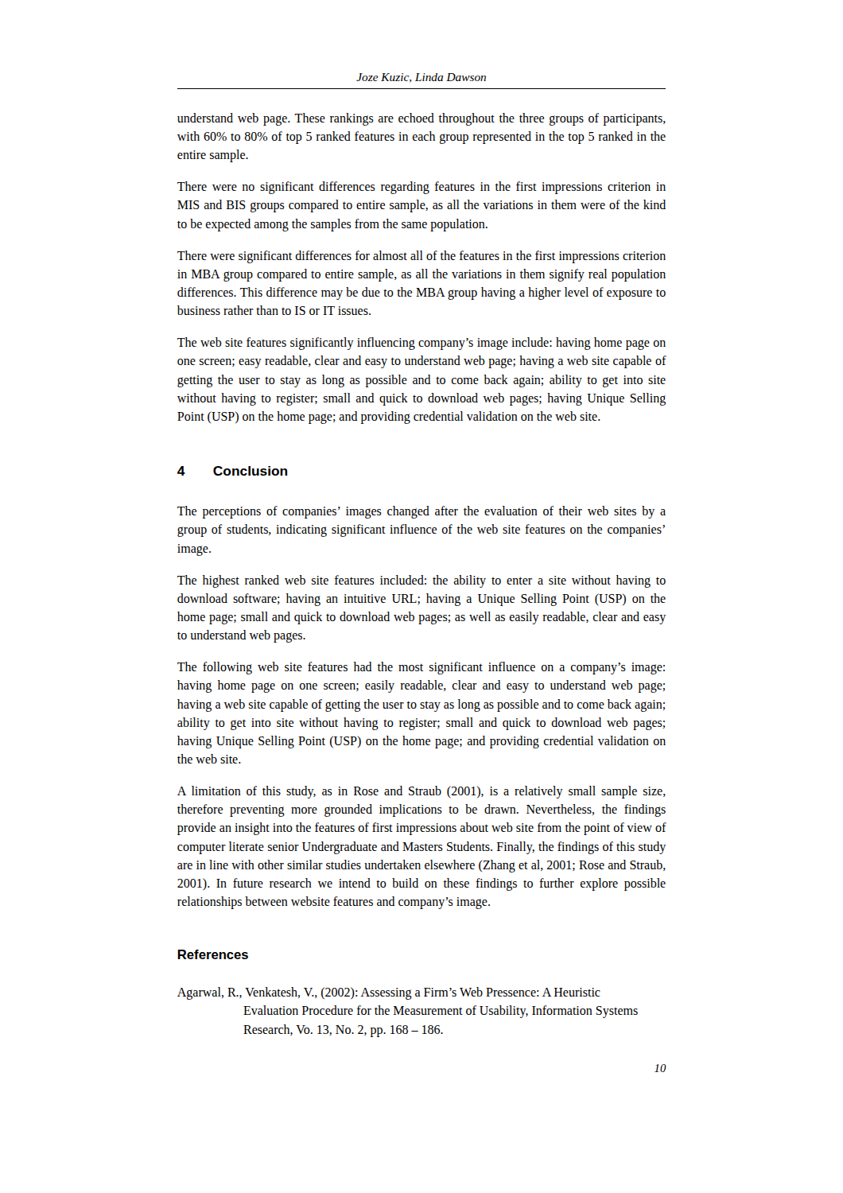Joze Kuzic, Linda Dawson
understand web page. These rankings are echoed throughout the three groups of participants, with 60% to 80% of top 5 ranked features in each group represented in the top 5 ranked in the entire sample.
There were no significant differences regarding features in the first impressions criterion in MIS and BIS groups compared to entire sample, as all the variations in them were of the kind to be expected among the samples from the same population.
There were significant differences for almost all of the features in the first impressions criterion in MBA group compared to entire sample, as all the variations in them signify real population differences. This difference may be due to the MBA group having a higher level of exposure to business rather than to IS or IT issues.
The web site features significantly influencing company’s image include: having home page on one screen; easy readable, clear and easy to understand web page; having a web site capable of getting the user to stay as long as possible and to come back again; ability to get into site without having to register; small and quick to download web pages; having Unique Selling Point (USP) on the home page; and providing credential validation on the web site.
4 Conclusion
The perceptions of companies’ images changed after the evaluation of their web sites by a group of students, indicating significant influence of the web site features on the companies’ image.
The highest ranked web site features included: the ability to enter a site without having to download software; having an intuitive URL; having a Unique Selling Point (USP) on the home page; small and quick to download web pages; as well as easily readable, clear and easy to understand web pages.
The following web site features had the most significant influence on a company’s image: having home page on one screen; easily readable, clear and easy to understand web page; having a web site capable of getting the user to stay as long as possible and to come back again; ability to get into site without having to register; small and quick to download web pages; having Unique Selling Point (USP) on the home page; and providing credential validation on the web site.
A limitation of this study, as in Rose and Straub (2001), is a relatively small sample size, therefore preventing more grounded implications to be drawn. Nevertheless, the findings provide an insight into the features of first impressions about web site from the point of view of computer literate senior Undergraduate and Masters Students. Finally, the findings of this study are in line with other similar studies undertaken elsewhere (Zhang et al, 2001; Rose and Straub, 2001). In future research we intend to build on these findings to further explore possible relationships between website features and company’s image.
References
Agarwal, R., Venkatesh, V., (2002): Assessing a Firm’s Web Pressence: A HeuristicEvaluation Procedure for the Measurement of Usability, Information Systems Research, Vo. 13, No. 2, pp. 168 – 186.
10